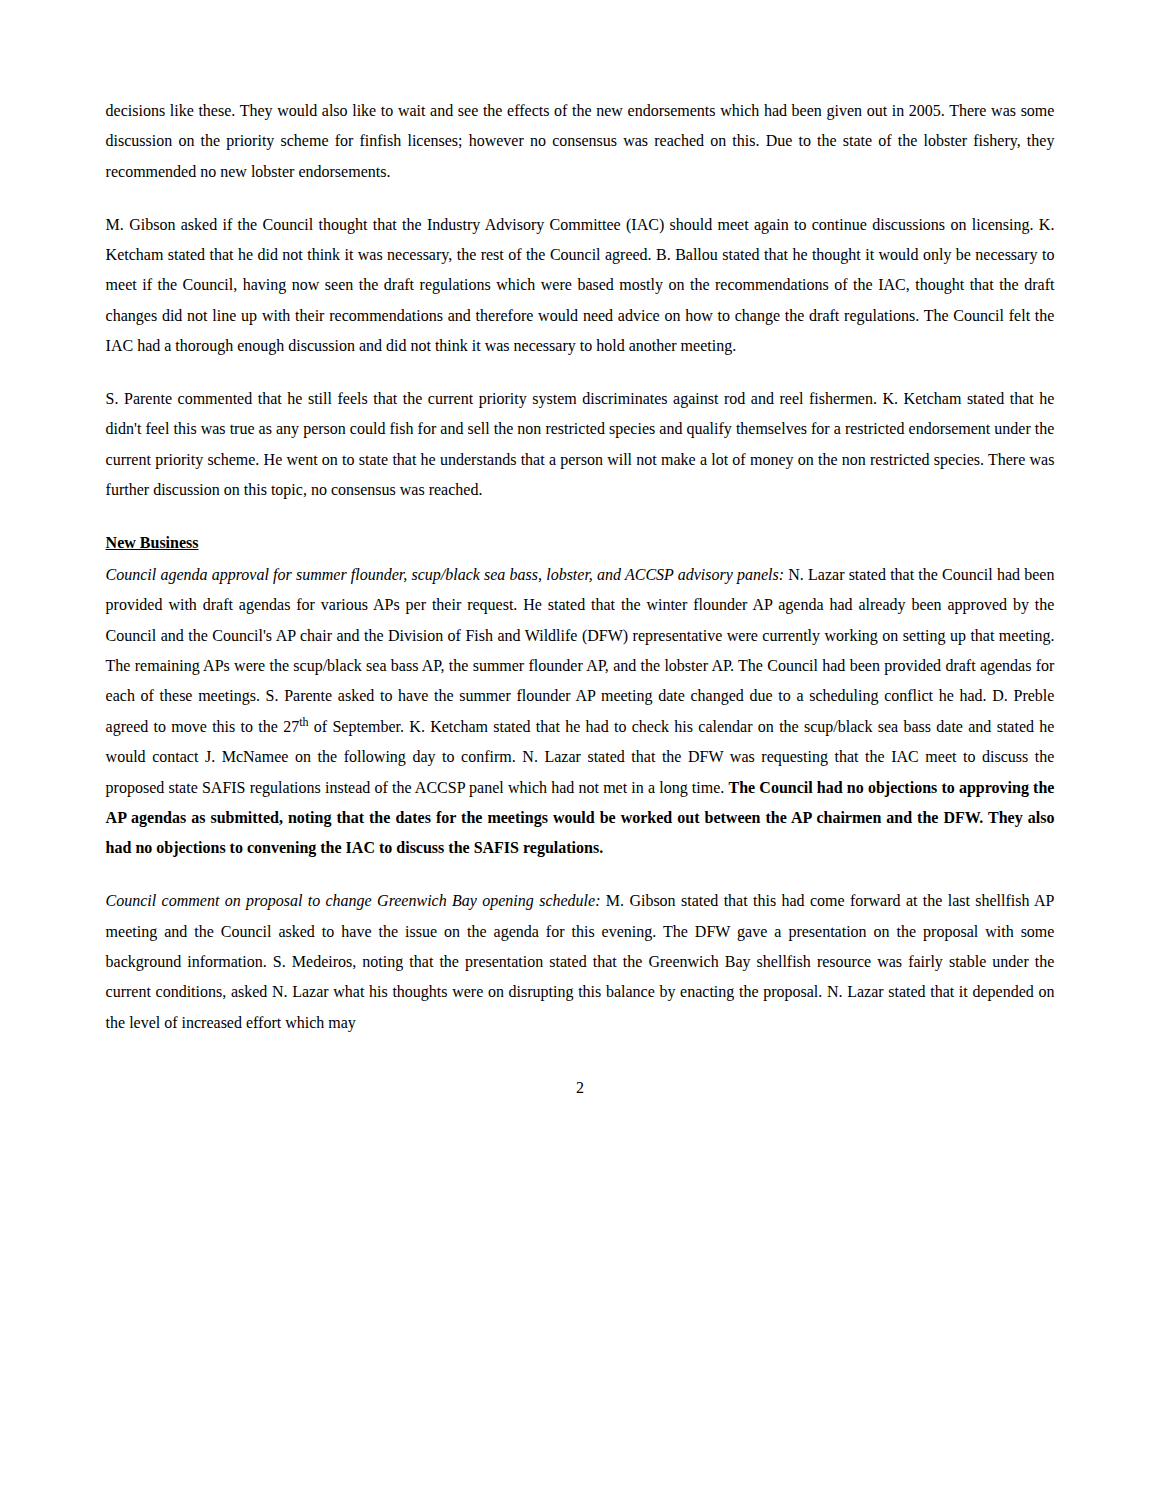decisions like these. They would also like to wait and see the effects of the new endorsements which had been given out in 2005. There was some discussion on the priority scheme for finfish licenses; however no consensus was reached on this. Due to the state of the lobster fishery, they recommended no new lobster endorsements.
M. Gibson asked if the Council thought that the Industry Advisory Committee (IAC) should meet again to continue discussions on licensing. K. Ketcham stated that he did not think it was necessary, the rest of the Council agreed. B. Ballou stated that he thought it would only be necessary to meet if the Council, having now seen the draft regulations which were based mostly on the recommendations of the IAC, thought that the draft changes did not line up with their recommendations and therefore would need advice on how to change the draft regulations. The Council felt the IAC had a thorough enough discussion and did not think it was necessary to hold another meeting.
S. Parente commented that he still feels that the current priority system discriminates against rod and reel fishermen. K. Ketcham stated that he didn't feel this was true as any person could fish for and sell the non restricted species and qualify themselves for a restricted endorsement under the current priority scheme. He went on to state that he understands that a person will not make a lot of money on the non restricted species. There was further discussion on this topic, no consensus was reached.
New Business
Council agenda approval for summer flounder, scup/black sea bass, lobster, and ACCSP advisory panels: N. Lazar stated that the Council had been provided with draft agendas for various APs per their request. He stated that the winter flounder AP agenda had already been approved by the Council and the Council's AP chair and the Division of Fish and Wildlife (DFW) representative were currently working on setting up that meeting. The remaining APs were the scup/black sea bass AP, the summer flounder AP, and the lobster AP. The Council had been provided draft agendas for each of these meetings. S. Parente asked to have the summer flounder AP meeting date changed due to a scheduling conflict he had. D. Preble agreed to move this to the 27th of September. K. Ketcham stated that he had to check his calendar on the scup/black sea bass date and stated he would contact J. McNamee on the following day to confirm. N. Lazar stated that the DFW was requesting that the IAC meet to discuss the proposed state SAFIS regulations instead of the ACCSP panel which had not met in a long time. The Council had no objections to approving the AP agendas as submitted, noting that the dates for the meetings would be worked out between the AP chairmen and the DFW. They also had no objections to convening the IAC to discuss the SAFIS regulations.
Council comment on proposal to change Greenwich Bay opening schedule: M. Gibson stated that this had come forward at the last shellfish AP meeting and the Council asked to have the issue on the agenda for this evening. The DFW gave a presentation on the proposal with some background information. S. Medeiros, noting that the presentation stated that the Greenwich Bay shellfish resource was fairly stable under the current conditions, asked N. Lazar what his thoughts were on disrupting this balance by enacting the proposal. N. Lazar stated that it depended on the level of increased effort which may
2